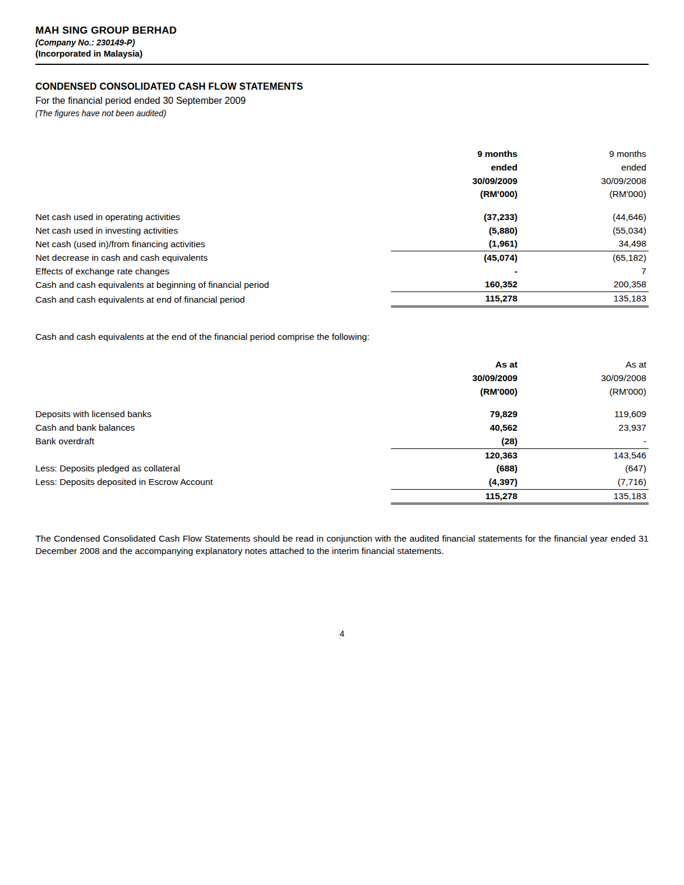MAH SING GROUP BERHAD
(Company No.: 230149-P)
(Incorporated in Malaysia)
CONDENSED CONSOLIDATED CASH FLOW STATEMENTS
For the financial period ended 30 September 2009
(The figures have not been audited)
| | 9 months | 9 months |
| | ended | ended |
| | 30/09/2009 | 30/09/2008 |
| | (RM'000) | (RM'000) |
| Net cash used in operating activities | (37,233) | (44,646) |
| Net cash used in investing activities | (5,880) | (55,034) |
| Net cash (used in)/from financing activities | (1,961) | 34,498 |
| Net decrease in cash and cash equivalents | (45,074) | (65,182) |
| Effects of exchange rate changes | - | 7 |
| Cash and cash equivalents at beginning of financial period | 160,352 | 200,358 |
| Cash and cash equivalents at end of financial period | 115,278 | 135,183 |
Cash and cash equivalents at the end of the financial period comprise the following:
| | As at | As at |
| | 30/09/2009 | 30/09/2008 |
| | (RM'000) | (RM'000) |
| Deposits with licensed banks | 79,829 | 119,609 |
| Cash and bank balances | 40,562 | 23,937 |
| Bank overdraft | (28) | - |
| | 120,363 | 143,546 |
| Less: Deposits pledged as collateral | (688) | (647) |
| Less: Deposits deposited in Escrow Account | (4,397) | (7,716) |
| | 115,278 | 135,183 |
The Condensed Consolidated Cash Flow Statements should be read in conjunction with the audited financial statements for the financial year ended 31 December 2008 and the accompanying explanatory notes attached to the interim financial statements.
4